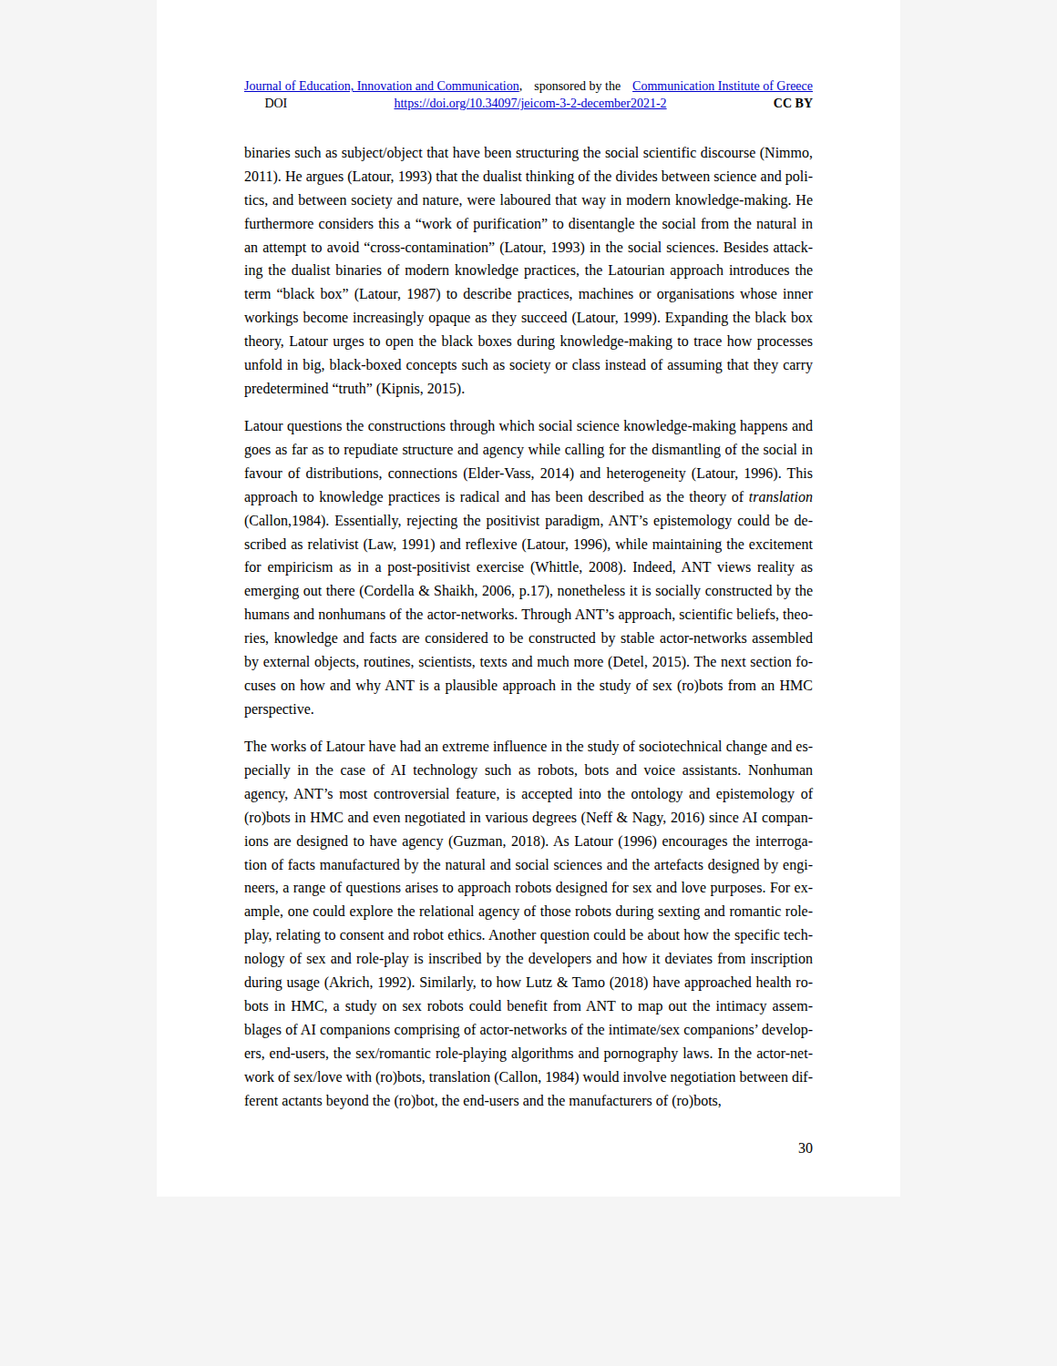Journal of Education, Innovation and Communication, sponsored by the Communication Institute of Greece
DOI https://doi.org/10.34097/jeicom-3-2-december2021-2 CC BY
binaries such as subject/object that have been structuring the social scientific discourse (Nimmo, 2011). He argues (Latour, 1993) that the dualist thinking of the divides between science and politics, and between society and nature, were laboured that way in modern knowledge-making. He furthermore considers this a “work of purification” to disentangle the social from the natural in an attempt to avoid “cross-contamination” (Latour, 1993) in the social sciences. Besides attacking the dualist binaries of modern knowledge practices, the Latourian approach introduces the term “black box” (Latour, 1987) to describe practices, machines or organisations whose inner workings become increasingly opaque as they succeed (Latour, 1999). Expanding the black box theory, Latour urges to open the black boxes during knowledge-making to trace how processes unfold in big, black-boxed concepts such as society or class instead of assuming that they carry predetermined “truth” (Kipnis, 2015).
Latour questions the constructions through which social science knowledge-making happens and goes as far as to repudiate structure and agency while calling for the dismantling of the social in favour of distributions, connections (Elder-Vass, 2014) and heterogeneity (Latour, 1996). This approach to knowledge practices is radical and has been described as the theory of translation (Callon,1984). Essentially, rejecting the positivist paradigm, ANT’s epistemology could be described as relativist (Law, 1991) and reflexive (Latour, 1996), while maintaining the excitement for empiricism as in a post-positivist exercise (Whittle, 2008). Indeed, ANT views reality as emerging out there (Cordella & Shaikh, 2006, p.17), nonetheless it is socially constructed by the humans and nonhumans of the actor-networks. Through ANT’s approach, scientific beliefs, theories, knowledge and facts are considered to be constructed by stable actor-networks assembled by external objects, routines, scientists, texts and much more (Detel, 2015). The next section focuses on how and why ANT is a plausible approach in the study of sex (ro)bots from an HMC perspective.
The works of Latour have had an extreme influence in the study of sociotechnical change and especially in the case of AI technology such as robots, bots and voice assistants. Nonhuman agency, ANT’s most controversial feature, is accepted into the ontology and epistemology of (ro)bots in HMC and even negotiated in various degrees (Neff & Nagy, 2016) since AI companions are designed to have agency (Guzman, 2018). As Latour (1996) encourages the interrogation of facts manufactured by the natural and social sciences and the artefacts designed by engineers, a range of questions arises to approach robots designed for sex and love purposes. For example, one could explore the relational agency of those robots during sexting and romantic role-play, relating to consent and robot ethics. Another question could be about how the specific technology of sex and role-play is inscribed by the developers and how it deviates from inscription during usage (Akrich, 1992). Similarly, to how Lutz & Tamo (2018) have approached health robots in HMC, a study on sex robots could benefit from ANT to map out the intimacy assemblages of AI companions comprising of actor-networks of the intimate/sex companions’ developers, end-users, the sex/romantic role-playing algorithms and pornography laws. In the actor-network of sex/love with (ro)bots, translation (Callon, 1984) would involve negotiation between different actants beyond the (ro)bot, the end-users and the manufacturers of (ro)bots,
30